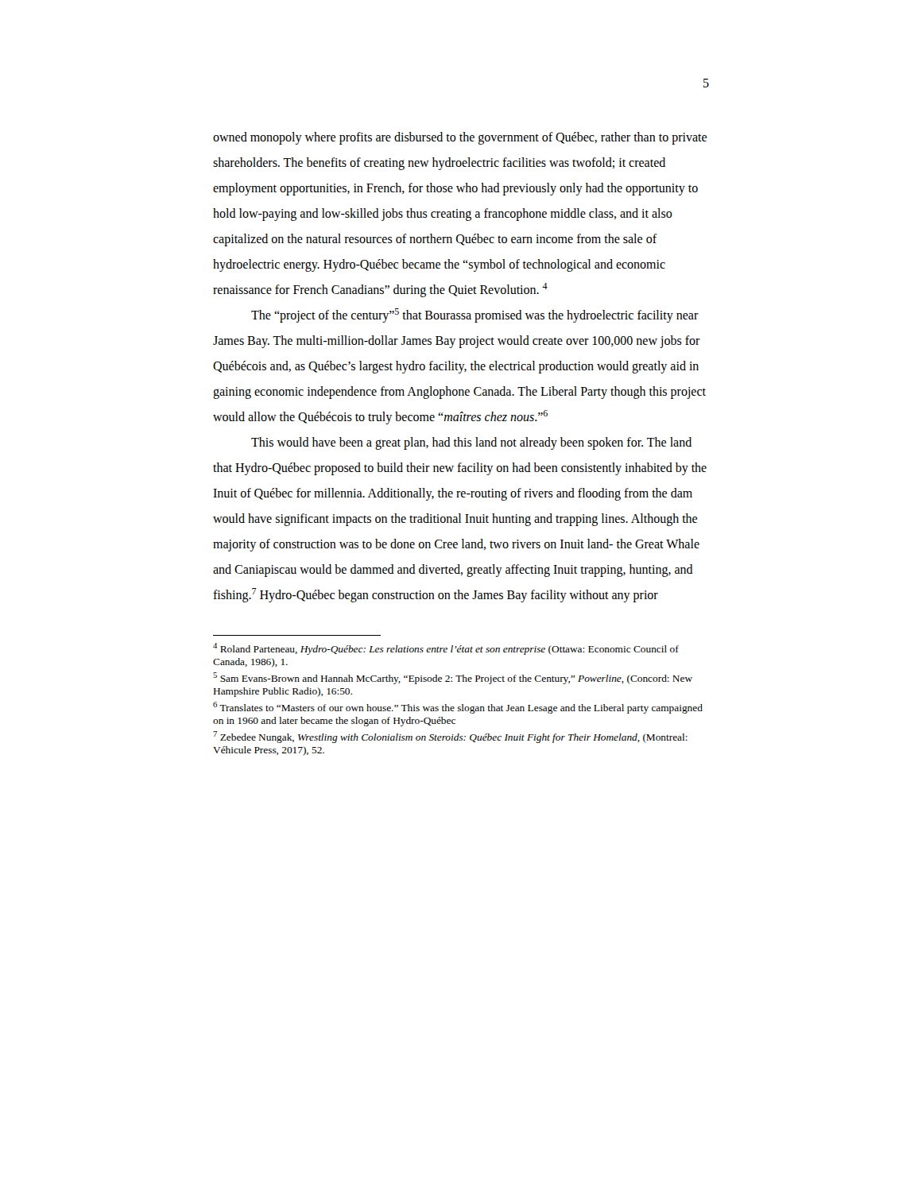5
owned monopoly where profits are disbursed to the government of Québec, rather than to private shareholders. The benefits of creating new hydroelectric facilities was twofold; it created employment opportunities, in French, for those who had previously only had the opportunity to hold low-paying and low-skilled jobs thus creating a francophone middle class, and it also capitalized on the natural resources of northern Québec to earn income from the sale of hydroelectric energy. Hydro-Québec became the “symbol of technological and economic renaissance for French Canadians” during the Quiet Revolution. 4
The “project of the century”5 that Bourassa promised was the hydroelectric facility near James Bay. The multi-million-dollar James Bay project would create over 100,000 new jobs for Québécois and, as Québec’s largest hydro facility, the electrical production would greatly aid in gaining economic independence from Anglophone Canada. The Liberal Party though this project would allow the Québécois to truly become “maîtres chez nous.”6
This would have been a great plan, had this land not already been spoken for. The land that Hydro-Québec proposed to build their new facility on had been consistently inhabited by the Inuit of Québec for millennia. Additionally, the re-routing of rivers and flooding from the dam would have significant impacts on the traditional Inuit hunting and trapping lines. Although the majority of construction was to be done on Cree land, two rivers on Inuit land- the Great Whale and Caniapiscau would be dammed and diverted, greatly affecting Inuit trapping, hunting, and fishing.7 Hydro-Québec began construction on the James Bay facility without any prior
4 Roland Parteneau, Hydro-Québec: Les relations entre l’état et son entreprise (Ottawa: Economic Council of Canada, 1986), 1.
5 Sam Evans-Brown and Hannah McCarthy, “Episode 2: The Project of the Century,” Powerline, (Concord: New Hampshire Public Radio), 16:50.
6 Translates to “Masters of our own house.” This was the slogan that Jean Lesage and the Liberal party campaigned on in 1960 and later became the slogan of Hydro-Québec
7 Zebedee Nungak, Wrestling with Colonialism on Steroids: Québec Inuit Fight for Their Homeland, (Montreal: Véhicule Press, 2017), 52.